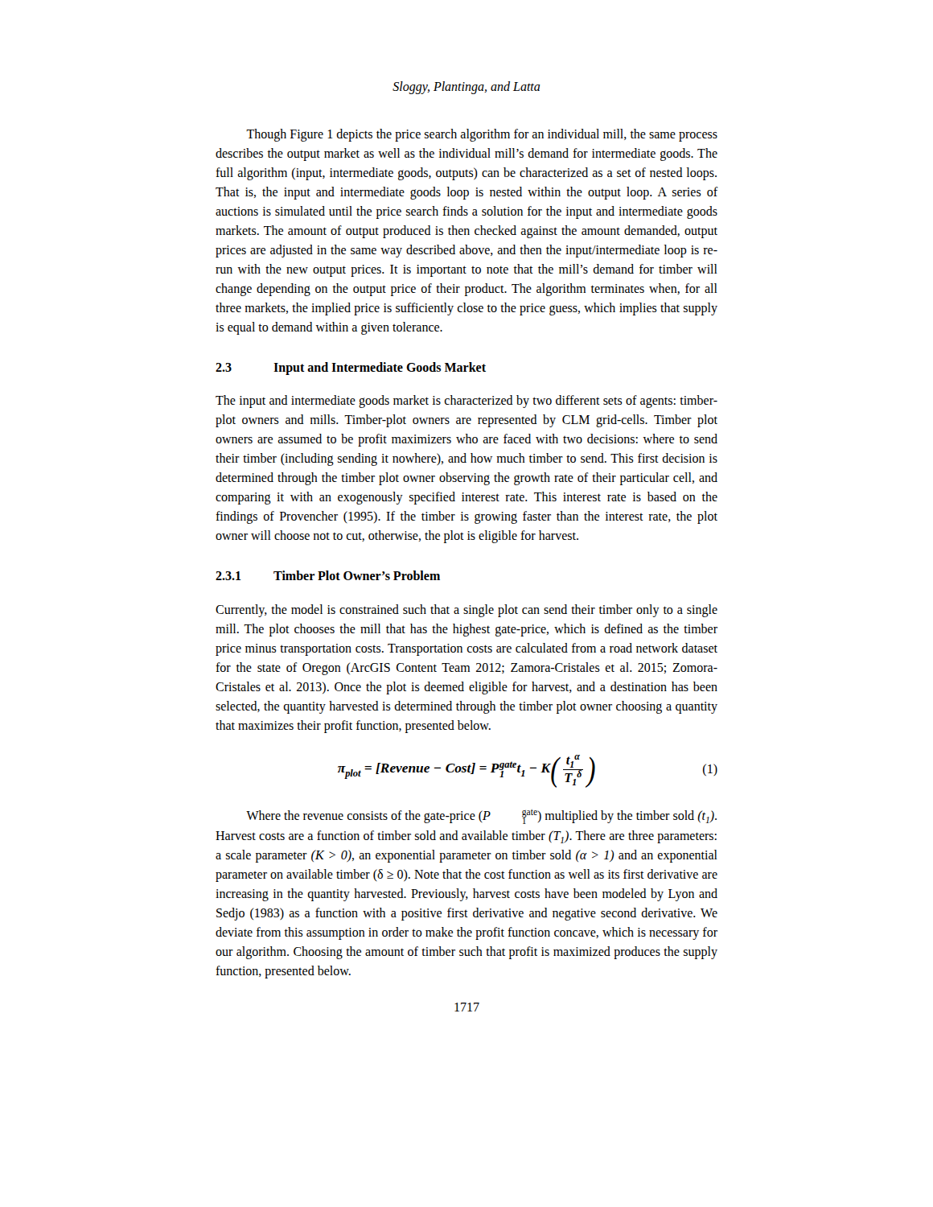Sloggy, Plantinga, and Latta
Though Figure 1 depicts the price search algorithm for an individual mill, the same process describes the output market as well as the individual mill’s demand for intermediate goods. The full algorithm (input, intermediate goods, outputs) can be characterized as a set of nested loops. That is, the input and intermediate goods loop is nested within the output loop. A series of auctions is simulated until the price search finds a solution for the input and intermediate goods markets. The amount of output produced is then checked against the amount demanded, output prices are adjusted in the same way described above, and then the input/intermediate loop is re-run with the new output prices. It is important to note that the mill’s demand for timber will change depending on the output price of their product. The algorithm terminates when, for all three markets, the implied price is sufficiently close to the price guess, which implies that supply is equal to demand within a given tolerance.
2.3 Input and Intermediate Goods Market
The input and intermediate goods market is characterized by two different sets of agents: timber-plot owners and mills. Timber-plot owners are represented by CLM grid-cells. Timber plot owners are assumed to be profit maximizers who are faced with two decisions: where to send their timber (including sending it nowhere), and how much timber to send. This first decision is determined through the timber plot owner observing the growth rate of their particular cell, and comparing it with an exogenously specified interest rate. This interest rate is based on the findings of Provencher (1995). If the timber is growing faster than the interest rate, the plot owner will choose not to cut, otherwise, the plot is eligible for harvest.
2.3.1 Timber Plot Owner’s Problem
Currently, the model is constrained such that a single plot can send their timber only to a single mill. The plot chooses the mill that has the highest gate-price, which is defined as the timber price minus transportation costs. Transportation costs are calculated from a road network dataset for the state of Oregon (ArcGIS Content Team 2012; Zamora-Cristales et al. 2015; Zomora-Cristales et al. 2013). Once the plot is deemed eligible for harvest, and a destination has been selected, the quantity harvested is determined through the timber plot owner choosing a quantity that maximizes their profit function, presented below.
πplot = [Revenue − Cost] = Pgate 1t1 − K(t1α T1δ) (1)
Where the revenue consists of the gate-price (Pgate 1) multiplied by the timber sold (t1). Harvest costs are a function of timber sold and available timber (T1). There are three parameters: a scale parameter (K > 0), an exponential parameter on timber sold (α > 1) and an exponential parameter on available timber (δ ≥ 0). Note that the cost function as well as its first derivative are increasing in the quantity harvested. Previously, harvest costs have been modeled by Lyon and Sedjo (1983) as a function with a positive first derivative and negative second derivative. We deviate from this assumption in order to make the profit function concave, which is necessary for our algorithm. Choosing the amount of timber such that profit is maximized produces the supply function, presented below.
1717